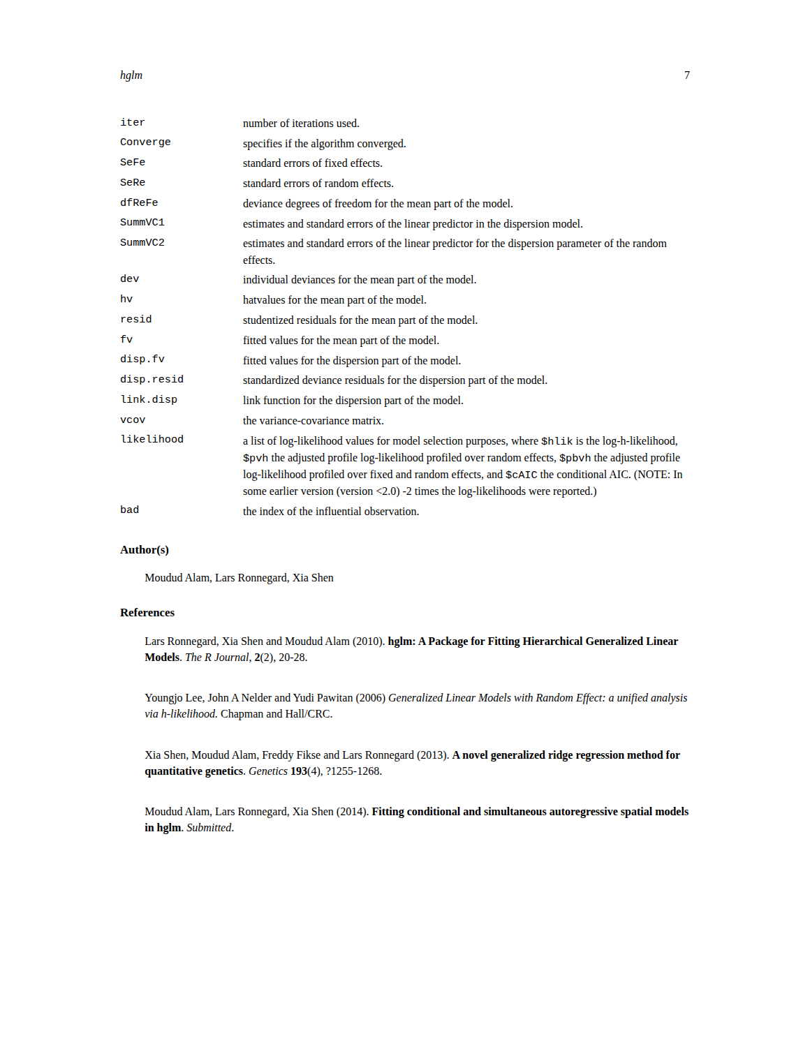hglm 7
iter
number of iterations used.
Converge
specifies if the algorithm converged.
SeFe
standard errors of fixed effects.
SeRe
standard errors of random effects.
dfReFe
deviance degrees of freedom for the mean part of the model.
SummVC1
estimates and standard errors of the linear predictor in the dispersion model.
SummVC2
estimates and standard errors of the linear predictor for the dispersion parameter of the random effects.
dev
individual deviances for the mean part of the model.
hv
hatvalues for the mean part of the model.
resid
studentized residuals for the mean part of the model.
fv
fitted values for the mean part of the model.
disp.fv
fitted values for the dispersion part of the model.
disp.resid
standardized deviance residuals for the dispersion part of the model.
link.disp
link function for the dispersion part of the model.
vcov
the variance-covariance matrix.
likelihood
a list of log-likelihood values for model selection purposes, where $hlik is the log-h-likelihood, $pvh the adjusted profile log-likelihood profiled over random effects, $pbvh the adjusted profile log-likelihood profiled over fixed and random effects, and $cAIC the conditional AIC. (NOTE: In some earlier version (version <2.0) -2 times the log-likelihoods were reported.)
bad
the index of the influential observation.
Author(s)
Moudud Alam, Lars Ronnegard, Xia Shen
References
Lars Ronnegard, Xia Shen and Moudud Alam (2010). hglm: A Package for Fitting Hierarchical Generalized Linear Models. The R Journal, 2(2), 20-28.
Youngjo Lee, John A Nelder and Yudi Pawitan (2006) Generalized Linear Models with Random Effect: a unified analysis via h-likelihood. Chapman and Hall/CRC.
Xia Shen, Moudud Alam, Freddy Fikse and Lars Ronnegard (2013). A novel generalized ridge regression method for quantitative genetics. Genetics 193(4), ?1255-1268.
Moudud Alam, Lars Ronnegard, Xia Shen (2014). Fitting conditional and simultaneous autoregressive spatial models in hglm. Submitted.